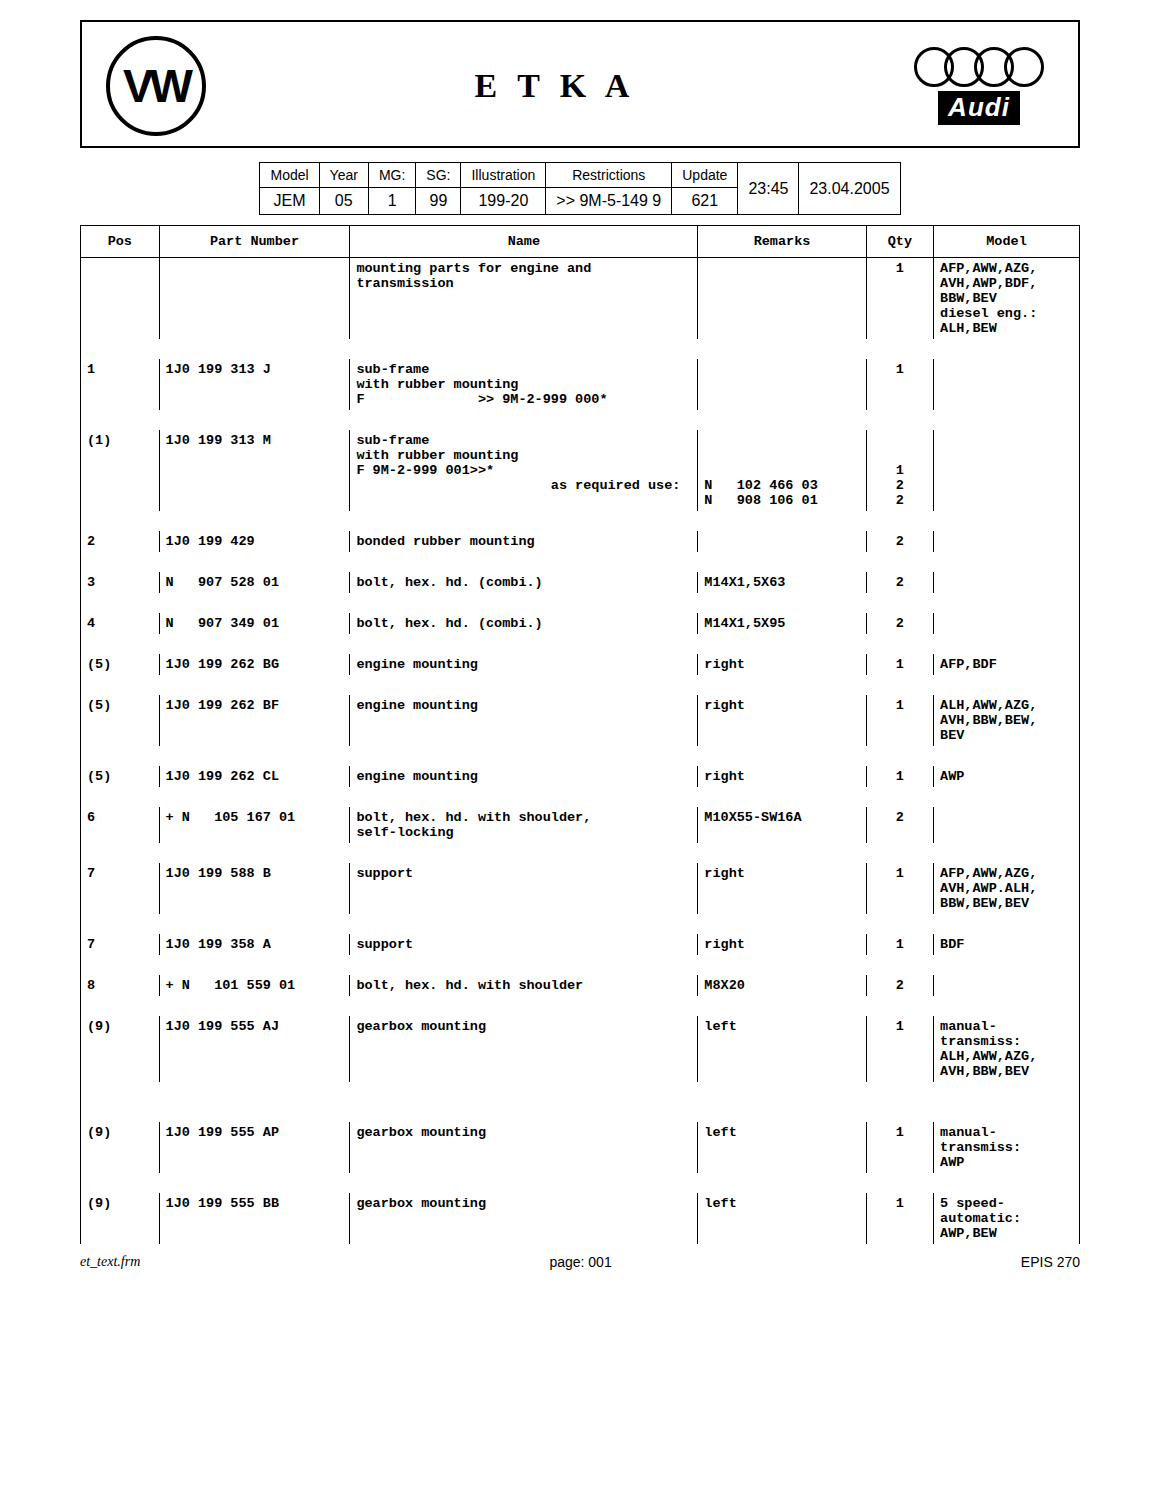VW
E T K A
Audi
| Model | Year | MG: | SG: | Illustration | Restrictions | Update | 23:45 | 23.04.2005 |
| JEM | 05 | 1 | 99 | 199-20 | >> 9M-5-149 9 | 621 |
| Pos | Part Number | Name | Remarks | Qty | Model |
| --- | --- | --- | --- | --- | --- |
| | | mounting parts for engine and transmission | | 1 | AFP,AWW,AZG, AVH,AWP,BDF, BBW,BEV diesel eng.: ALH,BEW |
| 1 | 1J0 199 313 J | sub-frame with rubber mounting F >> 9M-2-999 000* | | 1 | |
| (1) | 1J0 199 313 M | sub-frame with rubber mounting F 9M-2-999 001>>* as required use: | N 102 466 03 N 908 106 01 | 1 2 2 | |
| 2 | 1J0 199 429 | bonded rubber mounting | | 2 | |
| 3 | N 907 528 01 | bolt, hex. hd. (combi.) | M14X1,5X63 | 2 | |
| 4 | N 907 349 01 | bolt, hex. hd. (combi.) | M14X1,5X95 | 2 | |
| (5) | 1J0 199 262 BG | engine mounting | right | 1 | AFP,BDF |
| (5) | 1J0 199 262 BF | engine mounting | right | 1 | ALH,AWW,AZG, AVH,BBW,BEW, BEV |
| (5) | 1J0 199 262 CL | engine mounting | right | 1 | AWP |
| 6 | + N 105 167 01 | bolt, hex. hd. with shoulder, self-locking | M10X55-SW16A | 2 | |
| 7 | 1J0 199 588 B | support | right | 1 | AFP,AWW,AZG, AVH,AWP.ALH, BBW,BEW,BEV |
| 7 | 1J0 199 358 A | support | right | 1 | BDF |
| 8 | + N 101 559 01 | bolt, hex. hd. with shoulder | M8X20 | 2 | |
| (9) | 1J0 199 555 AJ | gearbox mounting | left | 1 | manual- transmiss: ALH,AWW,AZG, AVH,BBW,BEV |
| (9) | 1J0 199 555 AP | gearbox mounting | left | 1 | manual- transmiss: AWP |
| (9) | 1J0 199 555 BB | gearbox mounting | left | 1 | 5 speed- automatic: AWP,BEW |
et_text.frm
page: 001
EPIS 270